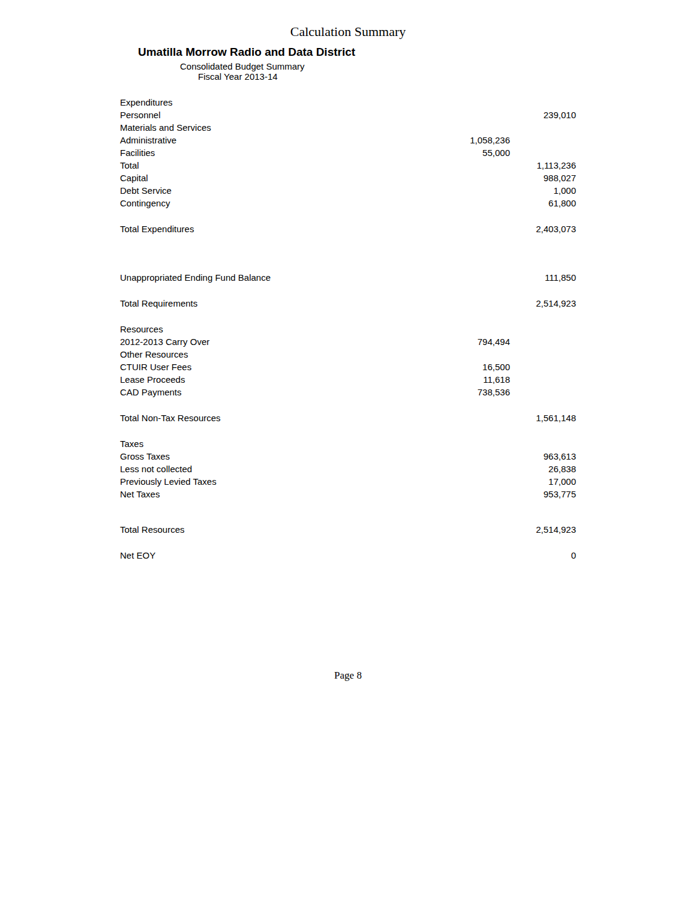Calculation Summary
Umatilla Morrow Radio and Data District
Consolidated Budget Summary
Fiscal Year 2013-14
| Expenditures | | |
| Personnel | | 239,010 |
| Materials and Services | | |
| Administrative | 1,058,236 | |
| Facilities | 55,000 | |
| Total | | 1,113,236 |
| Capital | | 988,027 |
| Debt Service | | 1,000 |
| Contingency | | 61,800 |
| Total Expenditures | | 2,403,073 |
| Unappropriated Ending Fund Balance | | 111,850 |
| Total Requirements | | 2,514,923 |
| Resources | | |
| 2012-2013 Carry Over | 794,494 | |
| Other Resources | | |
| CTUIR User Fees | 16,500 | |
| Lease Proceeds | 11,618 | |
| CAD Payments | 738,536 | |
| Total Non-Tax Resources | | 1,561,148 |
| Taxes | | |
| Gross Taxes | | 963,613 |
| Less not collected | | 26,838 |
| Previously Levied Taxes | | 17,000 |
| Net Taxes | | 953,775 |
| Total Resources | | 2,514,923 |
| Net EOY | | 0 |
Page 8